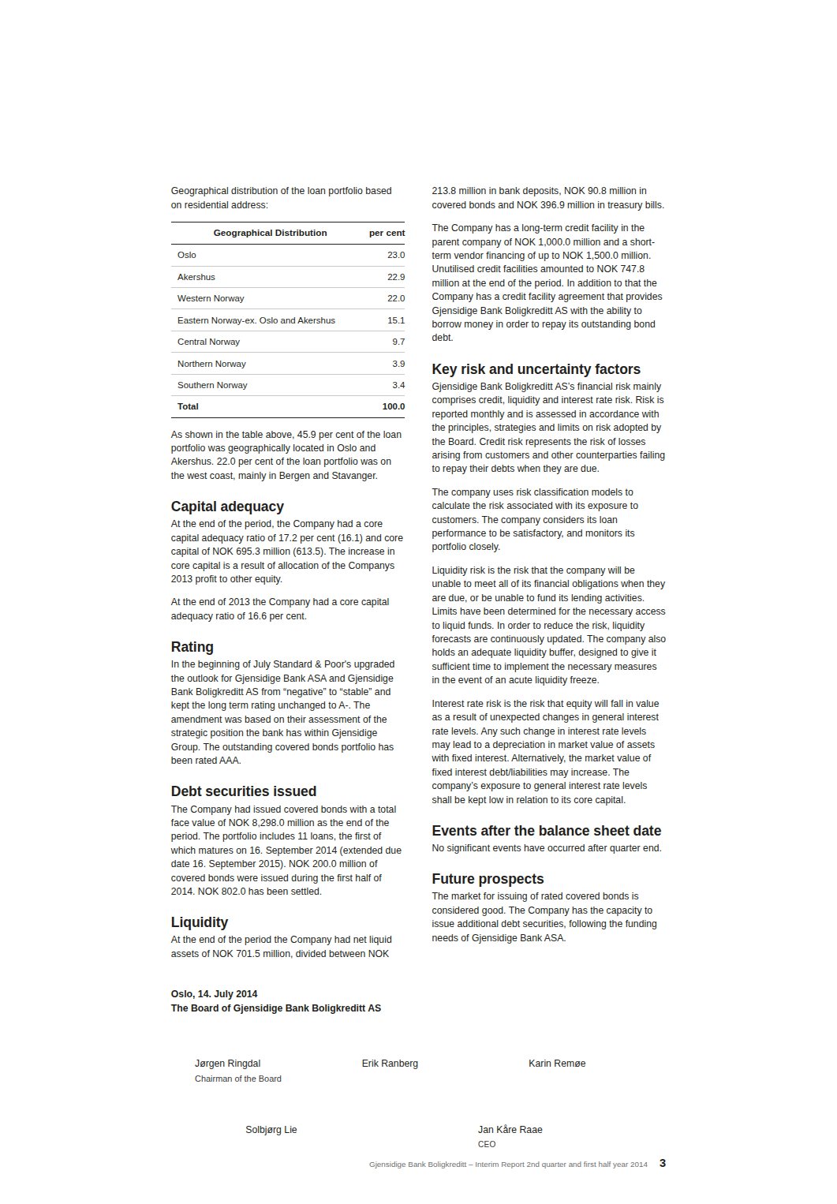Geographical distribution of the loan portfolio based on residential address:
| Geographical Distribution | per cent |
| --- | --- |
| Oslo | 23.0 |
| Akershus | 22.9 |
| Western Norway | 22.0 |
| Eastern Norway-ex. Oslo and Akershus | 15.1 |
| Central Norway | 9.7 |
| Northern Norway | 3.9 |
| Southern Norway | 3.4 |
| Total | 100.0 |
As shown in the table above, 45.9 per cent of the loan portfolio was geographically located in Oslo and Akershus. 22.0 per cent of the loan portfolio was on the west coast, mainly in Bergen and Stavanger.
Capital adequacy
At the end of the period, the Company had a core capital adequacy ratio of 17.2 per cent (16.1) and core capital of NOK 695.3 million (613.5). The increase in core capital is a result of allocation of the Companys 2013 profit to other equity.
At the end of 2013 the Company had a core capital adequacy ratio of 16.6 per cent.
Rating
In the beginning of July Standard & Poor's upgraded the outlook for Gjensidige Bank ASA and Gjensidige Bank Boligkreditt AS from “negative” to “stable” and kept the long term rating unchanged to A-. The amendment was based on their assessment of the strategic position the bank has within Gjensidige Group. The outstanding covered bonds portfolio has been rated AAA.
Debt securities issued
The Company had issued covered bonds with a total face value of NOK 8,298.0 million as the end of the period. The portfolio includes 11 loans, the first of which matures on 16. September 2014 (extended due date 16. September 2015). NOK 200.0 million of covered bonds were issued during the first half of 2014. NOK 802.0 has been settled.
Liquidity
At the end of the period the Company had net liquid assets of NOK 701.5 million, divided between NOK 213.8 million in bank deposits, NOK 90.8 million in covered bonds and NOK 396.9 million in treasury bills.
The Company has a long-term credit facility in the parent company of NOK 1,000.0 million and a short-term vendor financing of up to NOK 1,500.0 million. Unutilised credit facilities amounted to NOK 747.8 million at the end of the period. In addition to that the Company has a credit facility agreement that provides Gjensidige Bank Boligkreditt AS with the ability to borrow money in order to repay its outstanding bond debt.
Key risk and uncertainty factors
Gjensidige Bank Boligkreditt AS’s financial risk mainly comprises credit, liquidity and interest rate risk. Risk is reported monthly and is assessed in accordance with the principles, strategies and limits on risk adopted by the Board. Credit risk represents the risk of losses arising from customers and other counterparties failing to repay their debts when they are due.
The company uses risk classification models to calculate the risk associated with its exposure to customers. The company considers its loan performance to be satisfactory, and monitors its portfolio closely.
Liquidity risk is the risk that the company will be unable to meet all of its financial obligations when they are due, or be unable to fund its lending activities. Limits have been determined for the necessary access to liquid funds. In order to reduce the risk, liquidity forecasts are continuously updated. The company also holds an adequate liquidity buffer, designed to give it sufficient time to implement the necessary measures in the event of an acute liquidity freeze.
Interest rate risk is the risk that equity will fall in value as a result of unexpected changes in general interest rate levels. Any such change in interest rate levels may lead to a depreciation in market value of assets with fixed interest. Alternatively, the market value of fixed interest debt/liabilities may increase. The company’s exposure to general interest rate levels shall be kept low in relation to its core capital.
Events after the balance sheet date
No significant events have occurred after quarter end.
Future prospects
The market for issuing of rated covered bonds is considered good. The Company has the capacity to issue additional debt securities, following the funding needs of Gjensidige Bank ASA.
Oslo, 14. July 2014
The Board of Gjensidige Bank Boligkreditt AS
Jørgen Ringdal
Chairman of the Board
Erik Ranberg
Karin Remøe
Solbjørg Lie
Jan Kåre Raae
CEO
Gjensidige Bank Boligkreditt – Interim Report 2nd quarter and first half year 2014 3